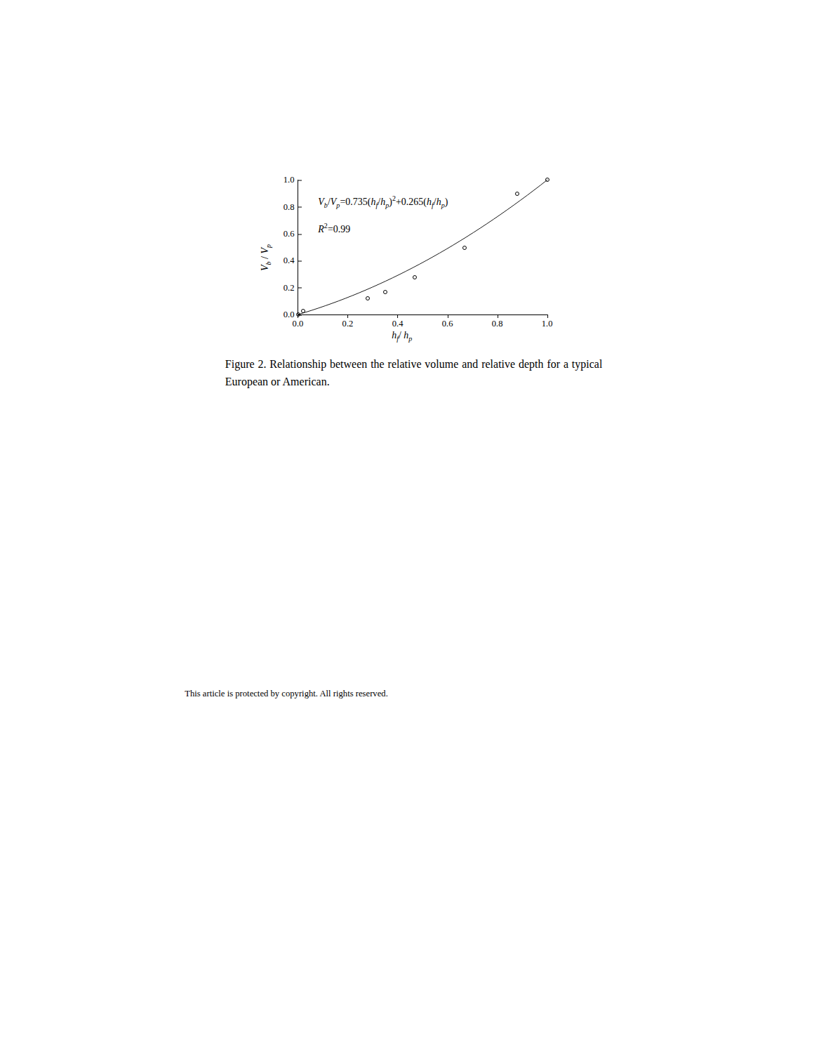Accepted Article
Vb / Vp
hf/ hp
1.0
0.8
0.6
0.4
0.2
0.0
0.0
0.2
0.4
0.6
0.8
1.0
Vb/Vp=0.735(hf/hp)2+0.265(hf/hp)
R2=0.99
Figure 2. Relationship between the relative volume and relative depth for a typical European or American.
This article is protected by copyright. All rights reserved.